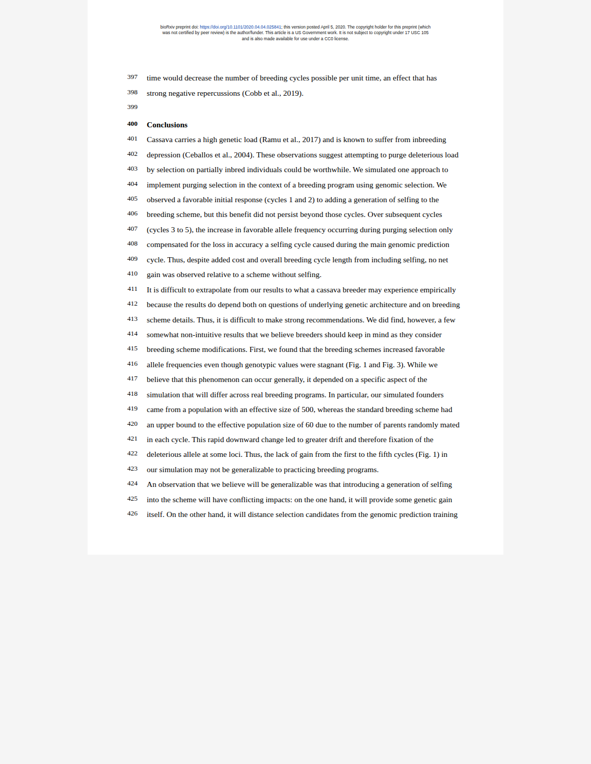bioRxiv preprint doi: https://doi.org/10.1101/2020.04.04.025841; this version posted April 5, 2020. The copyright holder for this preprint (which
was not certified by peer review) is the author/funder. This article is a US Government work. It is not subject to copyright under 17 USC 105
and is also made available for use under a CC0 license.
time would decrease the number of breeding cycles possible per unit time, an effect that has
strong negative repercussions (Cobb et al., 2019).
Conclusions
Cassava carries a high genetic load (Ramu et al., 2017) and is known to suffer from inbreeding
depression (Ceballos et al., 2004). These observations suggest attempting to purge deleterious load
by selection on partially inbred individuals could be worthwhile. We simulated one approach to
implement purging selection in the context of a breeding program using genomic selection. We
observed a favorable initial response (cycles 1 and 2) to adding a generation of selfing to the
breeding scheme, but this benefit did not persist beyond those cycles. Over subsequent cycles
(cycles 3 to 5), the increase in favorable allele frequency occurring during purging selection only
compensated for the loss in accuracy a selfing cycle caused during the main genomic prediction
cycle. Thus, despite added cost and overall breeding cycle length from including selfing, no net
gain was observed relative to a scheme without selfing.
It is difficult to extrapolate from our results to what a cassava breeder may experience empirically
because the results do depend both on questions of underlying genetic architecture and on breeding
scheme details. Thus, it is difficult to make strong recommendations. We did find, however, a few
somewhat non-intuitive results that we believe breeders should keep in mind as they consider
breeding scheme modifications. First, we found that the breeding schemes increased favorable
allele frequencies even though genotypic values were stagnant (Fig. 1 and Fig. 3). While we
believe that this phenomenon can occur generally, it depended on a specific aspect of the
simulation that will differ across real breeding programs. In particular, our simulated founders
came from a population with an effective size of 500, whereas the standard breeding scheme had
an upper bound to the effective population size of 60 due to the number of parents randomly mated
in each cycle. This rapid downward change led to greater drift and therefore fixation of the
deleterious allele at some loci. Thus, the lack of gain from the first to the fifth cycles (Fig. 1) in
our simulation may not be generalizable to practicing breeding programs.
An observation that we believe will be generalizable was that introducing a generation of selfing
into the scheme will have conflicting impacts: on the one hand, it will provide some genetic gain
itself. On the other hand, it will distance selection candidates from the genomic prediction training